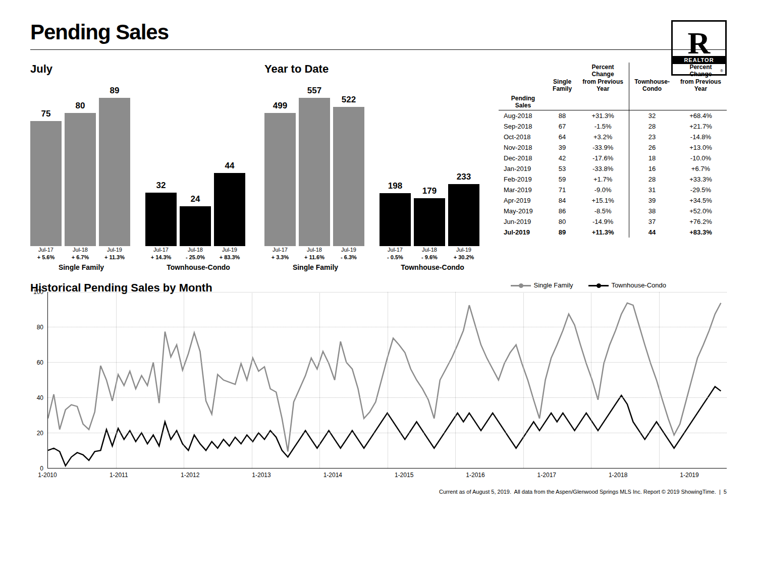R
REALTOR
®
Pending Sales
July
75
80
89
32
24
44
Jul-17
+ 5.6%
Jul-18
+ 6.7%
Jul-19
+ 11.3%
Jul-17
+ 14.3%
Jul-18
- 25.0%
Jul-19
+ 83.3%
Single Family
Townhouse-Condo
Year to Date
499
557
522
198
179
233
Jul-17
+ 3.3%
Jul-18
+ 11.6%
Jul-19
- 6.3%
Jul-17
- 0.5%
Jul-18
- 9.6%
Jul-19
+ 30.2%
Single Family
Townhouse-Condo
| | Single Family | Percent Change from Previous Year | Townhouse- Condo | Percent Change from Previous Year |
| --- | --- | --- | --- | --- |
| Pending Sales | | | | |
| Aug-2018 | 88 | +31.3% | 32 | +68.4% |
| Sep-2018 | 67 | -1.5% | 28 | +21.7% |
| Oct-2018 | 64 | +3.2% | 23 | -14.8% |
| Nov-2018 | 39 | -33.9% | 26 | +13.0% |
| Dec-2018 | 42 | -17.6% | 18 | -10.0% |
| Jan-2019 | 53 | -33.8% | 16 | +6.7% |
| Feb-2019 | 59 | +1.7% | 28 | +33.3% |
| Mar-2019 | 71 | -9.0% | 31 | -29.5% |
| Apr-2019 | 84 | +15.1% | 39 | +34.5% |
| May-2019 | 86 | -8.5% | 38 | +52.0% |
| Jun-2019 | 80 | -14.9% | 37 | +76.2% |
| Jul-2019 | 89 | +11.3% | 44 | +83.3% |
Historical Pending Sales by Month
Single Family Townhouse-Condo
100
80
60
40
20
0
1-2010
1-2011
1-2012
1-2013
1-2014
1-2015
1-2016
1-2017
1-2018
1-2019
Current as of August 5, 2019. All data from the Aspen/Glenwood Springs MLS Inc. Report © 2019 ShowingTime. | 5